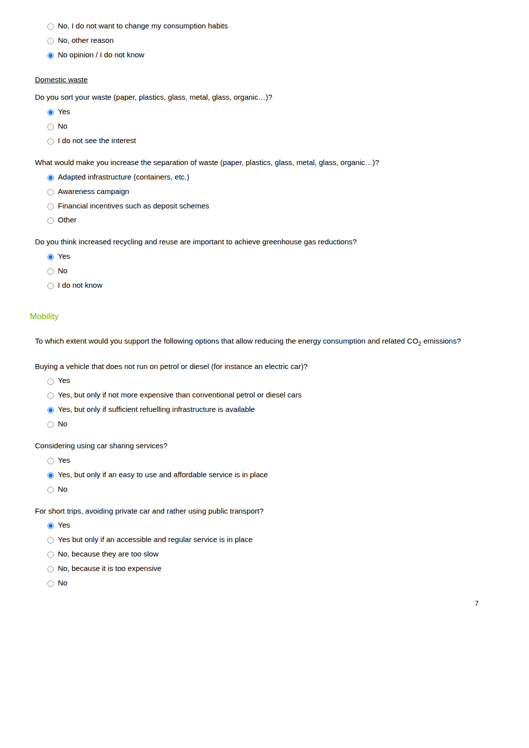No, I do not want to change my consumption habits
No, other reason
No opinion / I do not know
Domestic waste
Do you sort your waste (paper, plastics, glass, metal, glass, organic…)?
Yes
No
I do not see the interest
What would make you increase the separation of waste (paper, plastics, glass, metal, glass, organic…)?
Adapted infrastructure (containers, etc.)
Awareness campaign
Financial incentives such as deposit schemes
Other
Do you think increased recycling and reuse are important to achieve greenhouse gas reductions?
Yes
No
I do not know
Mobility
To which extent would you support the following options that allow reducing the energy consumption and related CO2 emissions?
Buying a vehicle that does not run on petrol or diesel (for instance an electric car)?
Yes
Yes, but only if not more expensive than conventional petrol or diesel cars
Yes, but only if sufficient refuelling infrastructure is available
No
Considering using car sharing services?
Yes
Yes, but only if an easy to use and affordable service is in place
No
For short trips, avoiding private car and rather using public transport?
Yes
Yes but only if an accessible and regular service is in place
No, because they are too slow
No, because it is too expensive
No
7